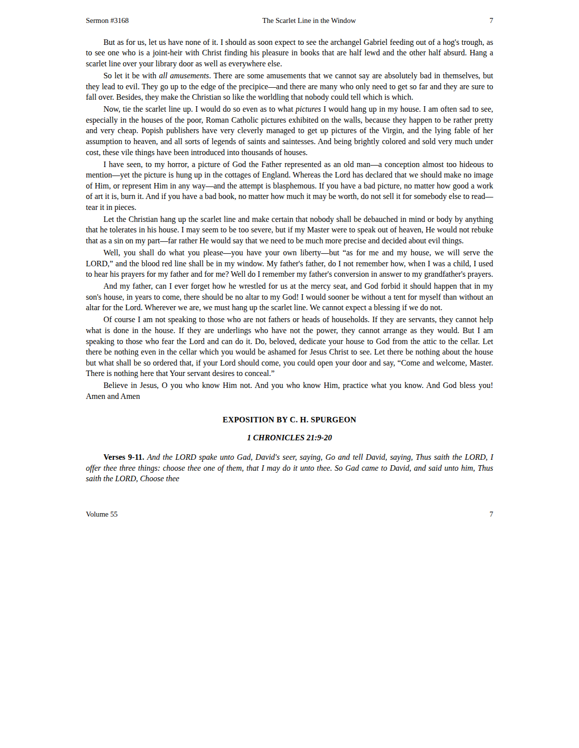Sermon #3168 The Scarlet Line in the Window 7
But as for us, let us have none of it. I should as soon expect to see the archangel Gabriel feeding out of a hog's trough, as to see one who is a joint-heir with Christ finding his pleasure in books that are half lewd and the other half absurd. Hang a scarlet line over your library door as well as everywhere else.
So let it be with all amusements. There are some amusements that we cannot say are absolutely bad in themselves, but they lead to evil. They go up to the edge of the precipice—and there are many who only need to get so far and they are sure to fall over. Besides, they make the Christian so like the worldling that nobody could tell which is which.
Now, tie the scarlet line up. I would do so even as to what pictures I would hang up in my house. I am often sad to see, especially in the houses of the poor, Roman Catholic pictures exhibited on the walls, because they happen to be rather pretty and very cheap. Popish publishers have very cleverly managed to get up pictures of the Virgin, and the lying fable of her assumption to heaven, and all sorts of legends of saints and saintesses. And being brightly colored and sold very much under cost, these vile things have been introduced into thousands of houses.
I have seen, to my horror, a picture of God the Father represented as an old man—a conception almost too hideous to mention—yet the picture is hung up in the cottages of England. Whereas the Lord has declared that we should make no image of Him, or represent Him in any way—and the attempt is blasphemous. If you have a bad picture, no matter how good a work of art it is, burn it. And if you have a bad book, no matter how much it may be worth, do not sell it for somebody else to read—tear it in pieces.
Let the Christian hang up the scarlet line and make certain that nobody shall be debauched in mind or body by anything that he tolerates in his house. I may seem to be too severe, but if my Master were to speak out of heaven, He would not rebuke that as a sin on my part—far rather He would say that we need to be much more precise and decided about evil things.
Well, you shall do what you please—you have your own liberty—but “as for me and my house, we will serve the LORD,” and the blood red line shall be in my window. My father's father, do I not remember how, when I was a child, I used to hear his prayers for my father and for me? Well do I remember my father's conversion in answer to my grandfather's prayers.
And my father, can I ever forget how he wrestled for us at the mercy seat, and God forbid it should happen that in my son's house, in years to come, there should be no altar to my God! I would sooner be without a tent for myself than without an altar for the Lord. Wherever we are, we must hang up the scarlet line. We cannot expect a blessing if we do not.
Of course I am not speaking to those who are not fathers or heads of households. If they are servants, they cannot help what is done in the house. If they are underlings who have not the power, they cannot arrange as they would. But I am speaking to those who fear the Lord and can do it. Do, beloved, dedicate your house to God from the attic to the cellar. Let there be nothing even in the cellar which you would be ashamed for Jesus Christ to see. Let there be nothing about the house but what shall be so ordered that, if your Lord should come, you could open your door and say, “Come and welcome, Master. There is nothing here that Your servant desires to conceal.”
Believe in Jesus, O you who know Him not. And you who know Him, practice what you know. And God bless you! Amen and Amen
EXPOSITION BY C. H. SPURGEON
1 CHRONICLES 21:9-20
Verses 9-11. And the LORD spake unto Gad, David's seer, saying, Go and tell David, saying, Thus saith the LORD, I offer thee three things: choose thee one of them, that I may do it unto thee. So Gad came to David, and said unto him, Thus saith the LORD, Choose thee
Volume 55 7